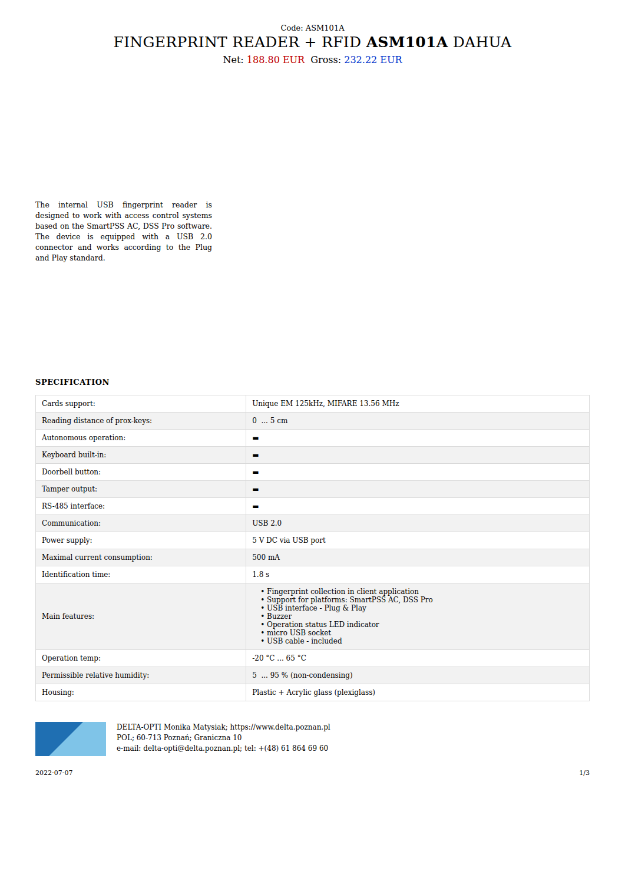Code: ASM101A
FINGERPRINT READER + RFID ASM101A DAHUA
Net: 188.80 EUR Gross: 232.22 EUR
The internal USB fingerprint reader is designed to work with access control systems based on the SmartPSS AC, DSS Pro software. The device is equipped with a USB 2.0 connector and works according to the Plug and Play standard.
SPECIFICATION
| Cards support: | Unique EM 125kHz, MIFARE 13.56 MHz |
| Reading distance of prox-keys: | 0 ... 5 cm |
| Autonomous operation: | ▬ |
| Keyboard built-in: | ▬ |
| Doorbell button: | ▬ |
| Tamper output: | ▬ |
| RS-485 interface: | ▬ |
| Communication: | USB 2.0 |
| Power supply: | 5 V DC via USB port |
| Maximal current consumption: | 500 mA |
| Identification time: | 1.8 s |
| Main features: | Fingerprint collection in client application Support for platforms: SmartPSS AC, DSS Pro USB interface - Plug & Play Buzzer Operation status LED indicator micro USB socket USB cable - included |
| Operation temp: | -20 °C ... 65 °C |
| Permissible relative humidity: | 5 ... 95 % (non-condensing) |
| Housing: | Plastic + Acrylic glass (plexiglass) |
DELTA-OPTI Monika Matysiak; https://www.delta.poznan.pl
POL; 60-713 Poznań; Graniczna 10
e-mail: delta-opti@delta.poznan.pl; tel: +(48) 61 864 69 60
2022-07-07 1/3